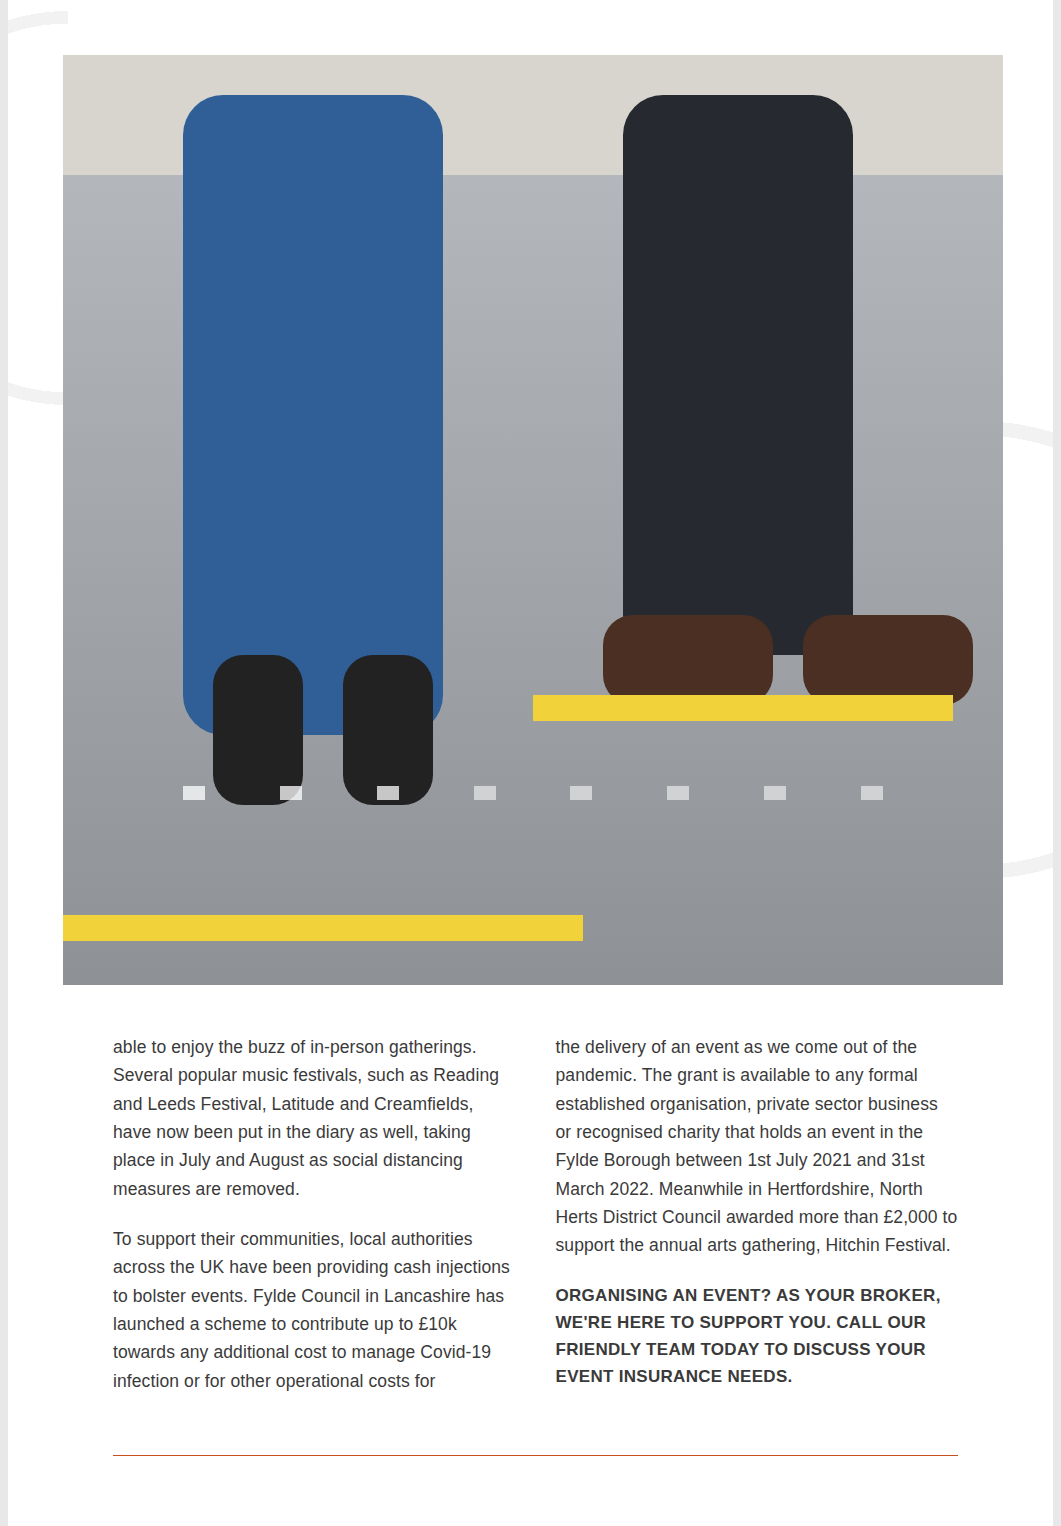able to enjoy the buzz of in-person gatherings. Several popular music festivals, such as Reading and Leeds Festival, Latitude and Creamfields, have now been put in the diary as well, taking place in July and August as social distancing measures are removed.
To support their communities, local authorities across the UK have been providing cash injections to bolster events. Fylde Council in Lancashire has launched a scheme to contribute up to £10k towards any additional cost to manage Covid-19 infection or for other operational costs for
the delivery of an event as we come out of the pandemic. The grant is available to any formal established organisation, private sector business or recognised charity that holds an event in the Fylde Borough between 1st July 2021 and 31st March 2022. Meanwhile in Hertfordshire, North Herts District Council awarded more than £2,000 to support the annual arts gathering, Hitchin Festival.
Organising an event? As your broker, we're here to support you. Call our friendly team today to discuss your event insurance needs.